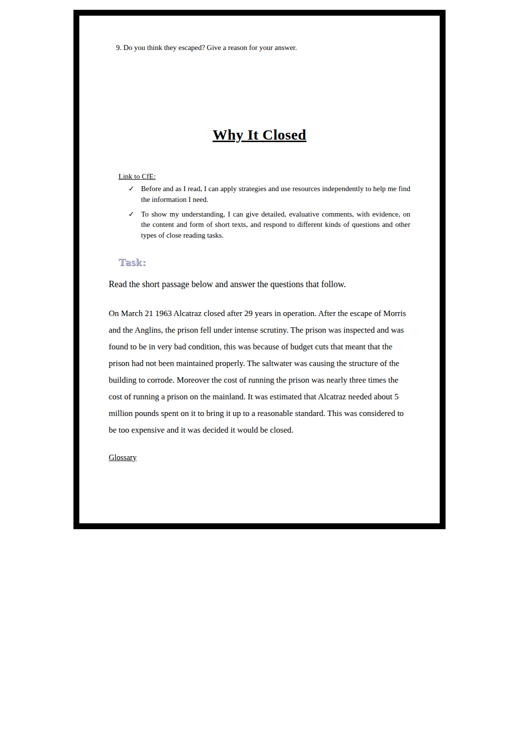Do you think they escaped? Give a reason for your answer.
Why It Closed
Link to CfE:
Before and as I read, I can apply strategies and use resources independently to help me find the information I need.
To show my understanding, I can give detailed, evaluative comments, with evidence, on the content and form of short texts, and respond to different kinds of questions and other types of close reading tasks.
Task:
Read the short passage below and answer the questions that follow.
On March 21 1963 Alcatraz closed after 29 years in operation. After the escape of Morris and the Anglins, the prison fell under intense scrutiny. The prison was inspected and was found to be in very bad condition, this was because of budget cuts that meant that the prison had not been maintained properly. The saltwater was causing the structure of the building to corrode. Moreover the cost of running the prison was nearly three times the cost of running a prison on the mainland. It was estimated that Alcatraz needed about 5 million pounds spent on it to bring it up to a reasonable standard. This was considered to be too expensive and it was decided it would be closed.
Glossary